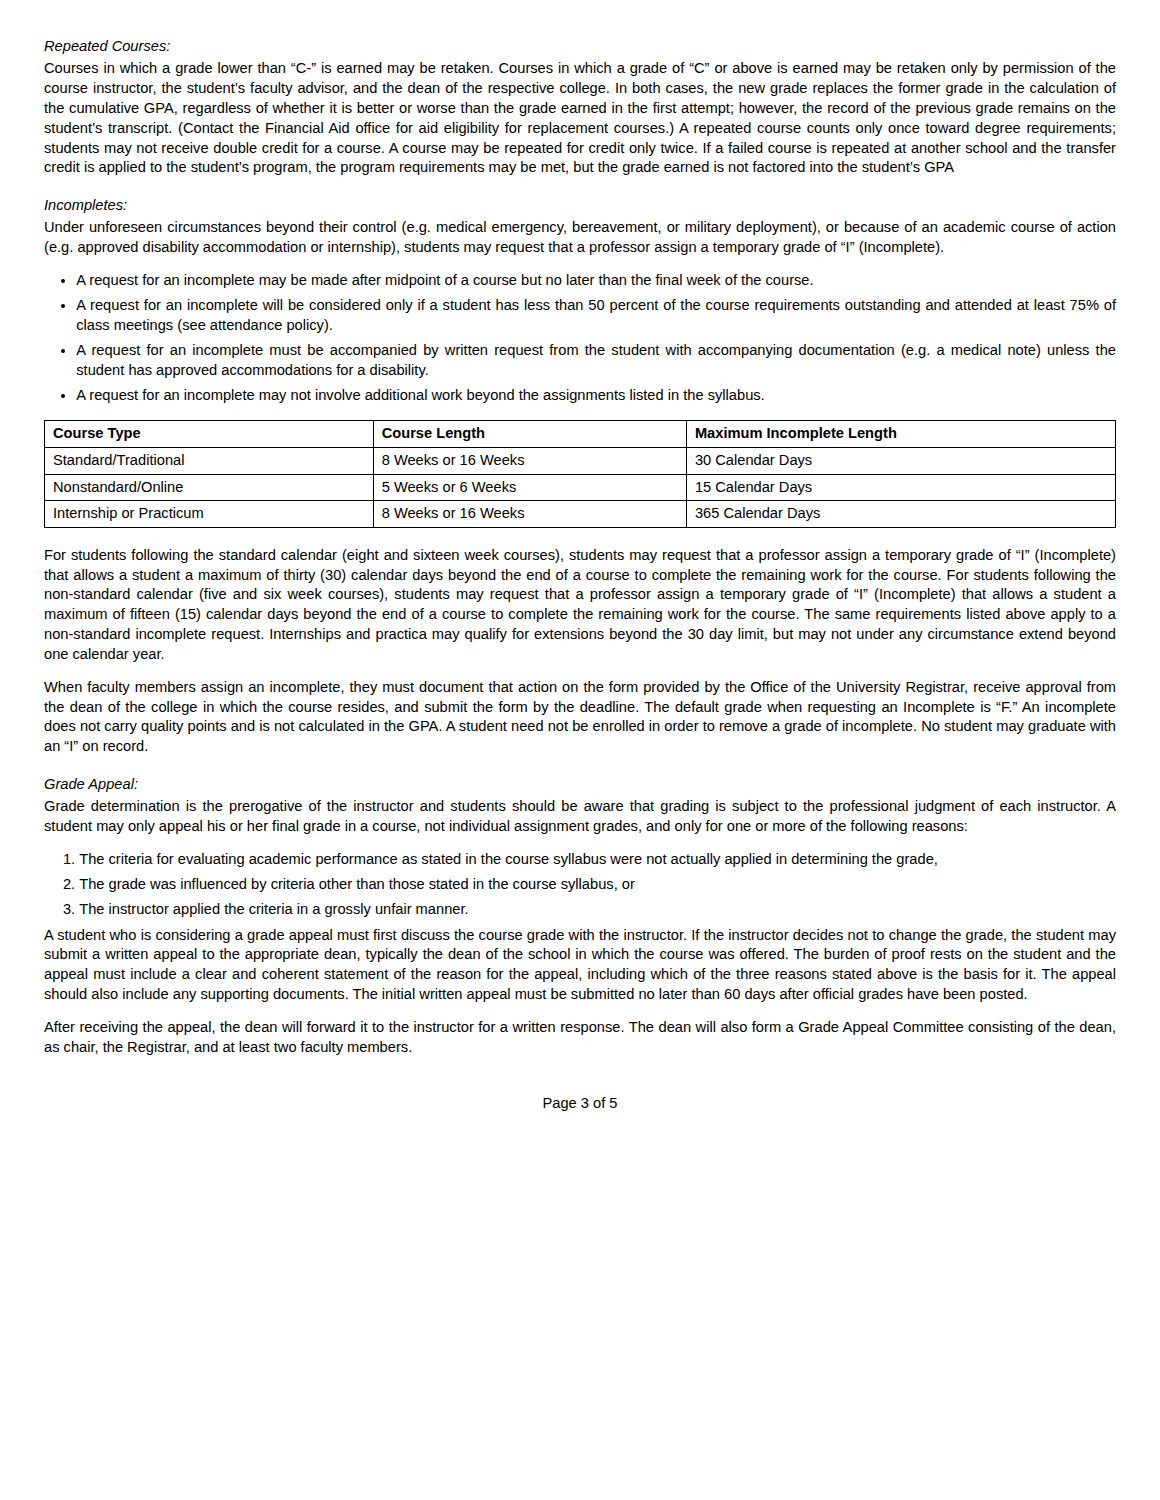Repeated Courses:
Courses in which a grade lower than “C-” is earned may be retaken. Courses in which a grade of “C” or above is earned may be retaken only by permission of the course instructor, the student’s faculty advisor, and the dean of the respective college. In both cases, the new grade replaces the former grade in the calculation of the cumulative GPA, regardless of whether it is better or worse than the grade earned in the first attempt; however, the record of the previous grade remains on the student’s transcript. (Contact the Financial Aid office for aid eligibility for replacement courses.) A repeated course counts only once toward degree requirements; students may not receive double credit for a course. A course may be repeated for credit only twice. If a failed course is repeated at another school and the transfer credit is applied to the student’s program, the program requirements may be met, but the grade earned is not factored into the student’s GPA
Incompletes:
Under unforeseen circumstances beyond their control (e.g. medical emergency, bereavement, or military deployment), or because of an academic course of action (e.g. approved disability accommodation or internship), students may request that a professor assign a temporary grade of “I” (Incomplete).
A request for an incomplete may be made after midpoint of a course but no later than the final week of the course.
A request for an incomplete will be considered only if a student has less than 50 percent of the course requirements outstanding and attended at least 75% of class meetings (see attendance policy).
A request for an incomplete must be accompanied by written request from the student with accompanying documentation (e.g. a medical note) unless the student has approved accommodations for a disability.
A request for an incomplete may not involve additional work beyond the assignments listed in the syllabus.
| Course Type | Course Length | Maximum Incomplete Length |
| --- | --- | --- |
| Standard/Traditional | 8 Weeks or 16 Weeks | 30 Calendar Days |
| Nonstandard/Online | 5 Weeks or 6 Weeks | 15 Calendar Days |
| Internship or Practicum | 8 Weeks or 16 Weeks | 365 Calendar Days |
For students following the standard calendar (eight and sixteen week courses), students may request that a professor assign a temporary grade of “I” (Incomplete) that allows a student a maximum of thirty (30) calendar days beyond the end of a course to complete the remaining work for the course. For students following the non-standard calendar (five and six week courses), students may request that a professor assign a temporary grade of “I” (Incomplete) that allows a student a maximum of fifteen (15) calendar days beyond the end of a course to complete the remaining work for the course. The same requirements listed above apply to a non-standard incomplete request. Internships and practica may qualify for extensions beyond the 30 day limit, but may not under any circumstance extend beyond one calendar year.
When faculty members assign an incomplete, they must document that action on the form provided by the Office of the University Registrar, receive approval from the dean of the college in which the course resides, and submit the form by the deadline. The default grade when requesting an Incomplete is “F.” An incomplete does not carry quality points and is not calculated in the GPA. A student need not be enrolled in order to remove a grade of incomplete. No student may graduate with an “I” on record.
Grade Appeal:
Grade determination is the prerogative of the instructor and students should be aware that grading is subject to the professional judgment of each instructor. A student may only appeal his or her final grade in a course, not individual assignment grades, and only for one or more of the following reasons:
The criteria for evaluating academic performance as stated in the course syllabus were not actually applied in determining the grade,
The grade was influenced by criteria other than those stated in the course syllabus, or
The instructor applied the criteria in a grossly unfair manner.
A student who is considering a grade appeal must first discuss the course grade with the instructor. If the instructor decides not to change the grade, the student may submit a written appeal to the appropriate dean, typically the dean of the school in which the course was offered. The burden of proof rests on the student and the appeal must include a clear and coherent statement of the reason for the appeal, including which of the three reasons stated above is the basis for it. The appeal should also include any supporting documents. The initial written appeal must be submitted no later than 60 days after official grades have been posted.
After receiving the appeal, the dean will forward it to the instructor for a written response. The dean will also form a Grade Appeal Committee consisting of the dean, as chair, the Registrar, and at least two faculty members.
Page 3 of 5